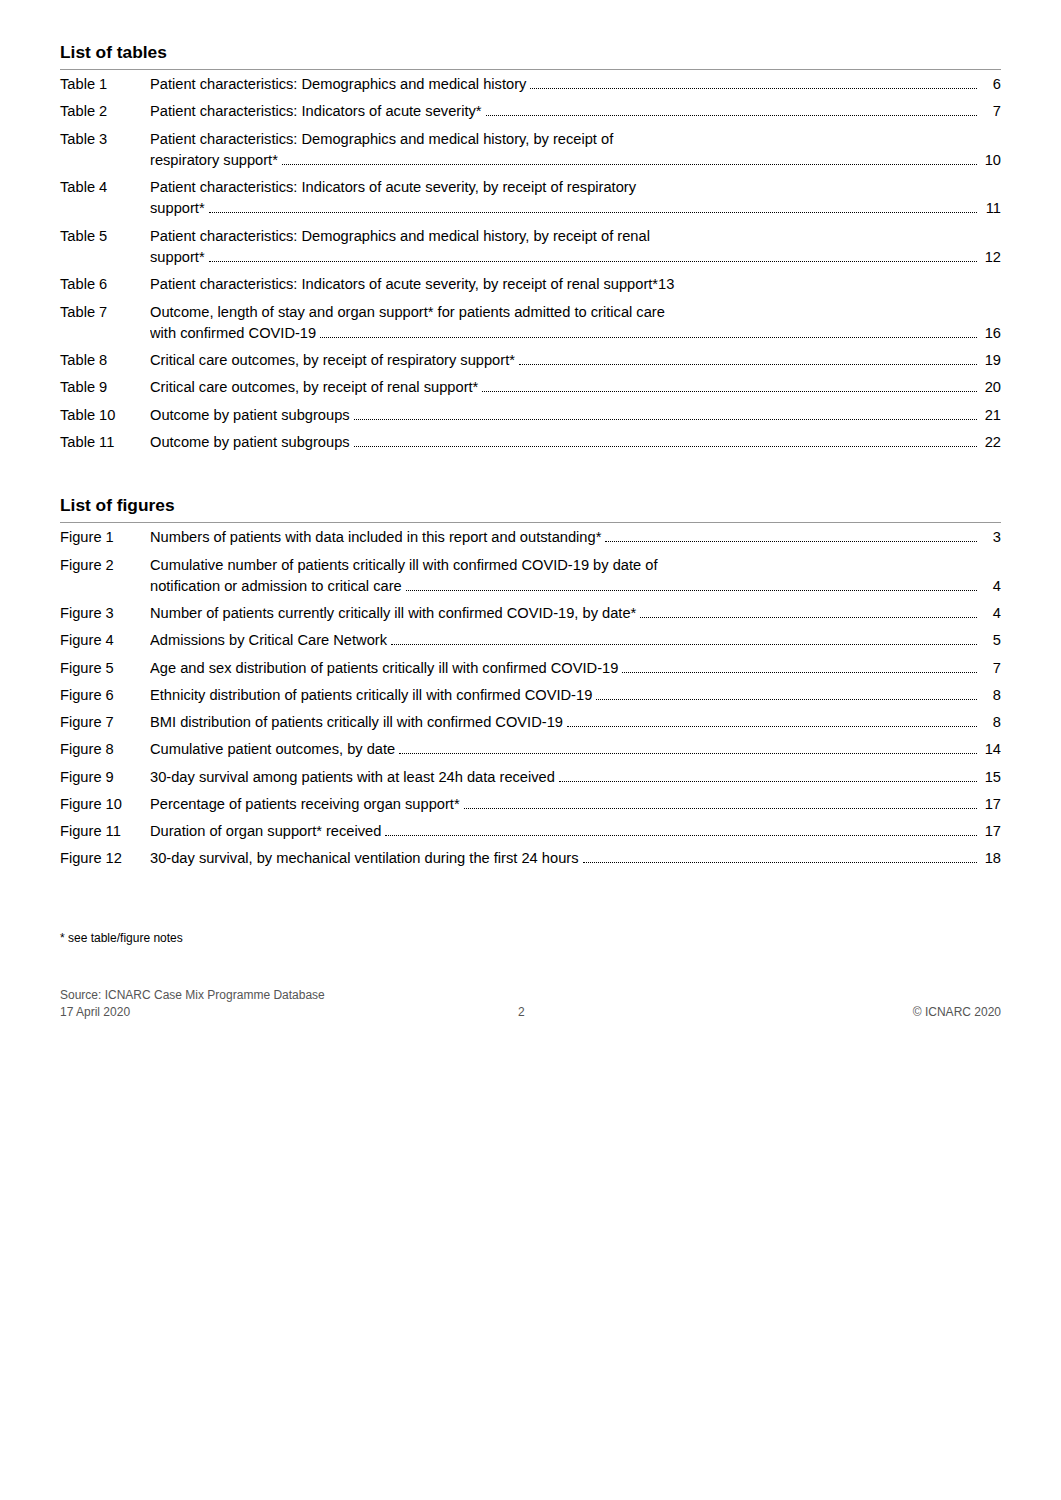List of tables
Table 1
Patient characteristics: Demographics and medical history 6
Table 2
Patient characteristics: Indicators of acute severity* 7
Table 3
Patient characteristics: Demographics and medical history, by receipt of
respiratory support* 10
Table 4
Patient characteristics: Indicators of acute severity, by receipt of respiratory
support* 11
Table 5
Patient characteristics: Demographics and medical history, by receipt of renal
support* 12
Table 6
Patient characteristics: Indicators of acute severity, by receipt of renal support*13
Table 7
Outcome, length of stay and organ support* for patients admitted to critical care
with confirmed COVID-19 16
Table 8
Critical care outcomes, by receipt of respiratory support* 19
Table 9
Critical care outcomes, by receipt of renal support* 20
Table 10
Outcome by patient subgroups 21
Table 11
Outcome by patient subgroups 22
List of figures
Figure 1
Numbers of patients with data included in this report and outstanding* 3
Figure 2
Cumulative number of patients critically ill with confirmed COVID-19 by date of
notification or admission to critical care 4
Figure 3
Number of patients currently critically ill with confirmed COVID-19, by date* 4
Figure 4
Admissions by Critical Care Network 5
Figure 5
Age and sex distribution of patients critically ill with confirmed COVID-19 7
Figure 6
Ethnicity distribution of patients critically ill with confirmed COVID-19 8
Figure 7
BMI distribution of patients critically ill with confirmed COVID-19 8
Figure 8
Cumulative patient outcomes, by date 14
Figure 9
30-day survival among patients with at least 24h data received 15
Figure 10
Percentage of patients receiving organ support* 17
Figure 11
Duration of organ support* received 17
Figure 12
30-day survival, by mechanical ventilation during the first 24 hours 18
* see table/figure notes
Source: ICNARC Case Mix Programme Database
17 April 2020 2 © ICNARC 2020